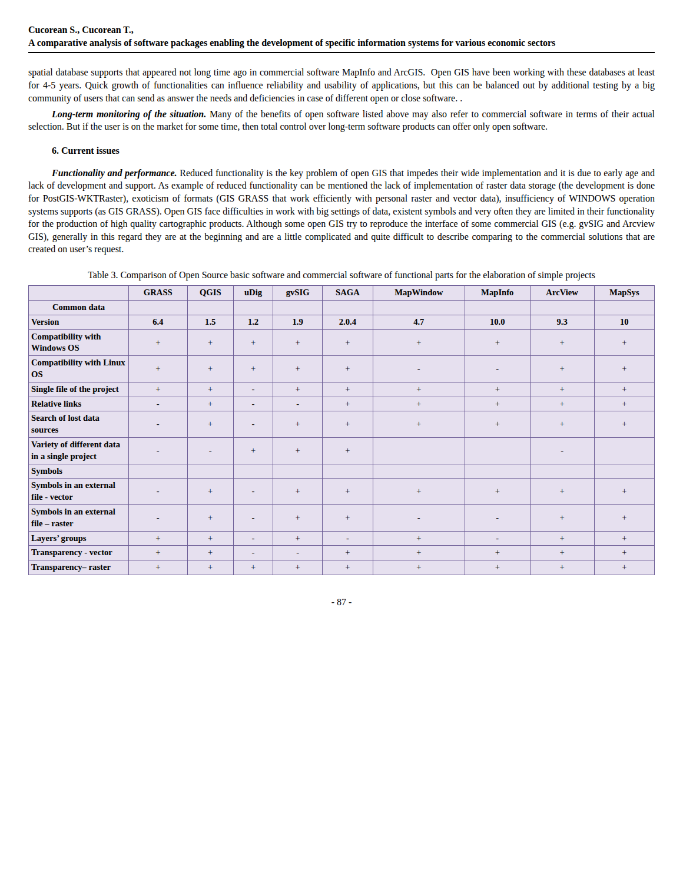Cucorean S., Cucorean T.,
A comparative analysis of software packages enabling the development of specific information systems for various economic sectors
spatial database supports that appeared not long time ago in commercial software MapInfo and ArcGIS. Open GIS have been working with these databases at least for 4-5 years. Quick growth of functionalities can influence reliability and usability of applications, but this can be balanced out by additional testing by a big community of users that can send as answer the needs and deficiencies in case of different open or close software. .
Long-term monitoring of the situation. Many of the benefits of open software listed above may also refer to commercial software in terms of their actual selection. But if the user is on the market for some time, then total control over long-term software products can offer only open software.
6. Current issues
Functionality and performance. Reduced functionality is the key problem of open GIS that impedes their wide implementation and it is due to early age and lack of development and support. As example of reduced functionality can be mentioned the lack of implementation of raster data storage (the development is done for PostGIS-WKTRaster), exoticism of formats (GIS GRASS that work efficiently with personal raster and vector data), insufficiency of WINDOWS operation systems supports (as GIS GRASS). Open GIS face difficulties in work with big settings of data, existent symbols and very often they are limited in their functionality for the production of high quality cartographic products. Although some open GIS try to reproduce the interface of some commercial GIS (e.g. gvSIG and Arcview GIS), generally in this regard they are at the beginning and are a little complicated and quite difficult to describe comparing to the commercial solutions that are created on user’s request.
Table 3. Comparison of Open Source basic software and commercial software of functional parts for the elaboration of simple projects
| | GRASS | QGIS | uDig | gvSIG | SAGA | MapWindow | MapInfo | ArcView | MapSys |
| --- | --- | --- | --- | --- | --- | --- | --- | --- | --- |
| Common data | | | | | | | | | |
| Version | 6.4 | 1.5 | 1.2 | 1.9 | 2.0.4 | 4.7 | 10.0 | 9.3 | 10 |
| Compatibility with Windows OS | + | + | + | + | + | + | + | + | + |
| Compatibility with Linux OS | + | + | + | + | + | - | - | + | + |
| Single file of the project | + | + | - | + | + | + | + | + | + |
| Relative links | - | + | - | - | + | + | + | + | + |
| Search of lost data sources | - | + | - | + | + | + | + | + | + |
| Variety of different data in a single project | - | - | + | + | + | | | - | |
| Symbols | | | | | | | | | |
| Symbols in an external file - vector | - | + | - | + | + | + | + | + | + |
| Symbols in an external file – raster | - | + | - | + | + | - | - | + | + |
| Layers’ groups | + | + | - | + | - | + | - | + | + |
| Transparency - vector | + | + | - | - | + | + | + | + | + |
| Transparency– raster | + | + | + | + | + | + | + | + | + |
- 87 -